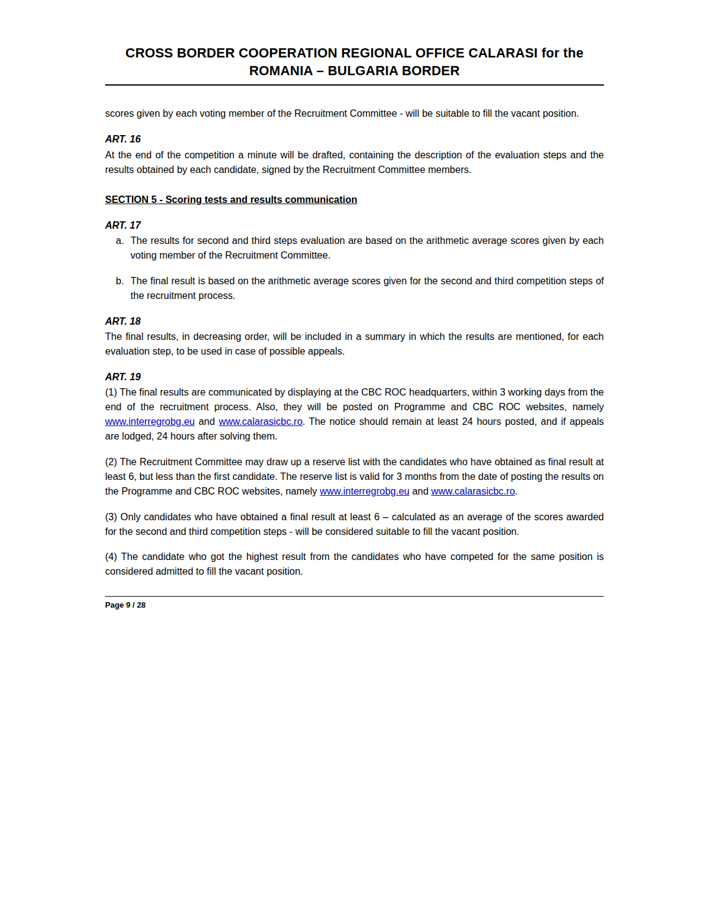CROSS BORDER COOPERATION REGIONAL OFFICE CALARASI for the
ROMANIA – BULGARIA BORDER
scores given by each voting member of the Recruitment Committee - will be suitable to fill the vacant position.
ART. 16
At the end of the competition a minute will be drafted, containing the description of the evaluation steps and the results obtained by each candidate, signed by the Recruitment Committee members.
SECTION 5 - Scoring tests and results communication
ART. 17
The results for second and third steps evaluation are based on the arithmetic average scores given by each voting member of the Recruitment Committee.
The final result is based on the arithmetic average scores given for the second and third competition steps of the recruitment process.
ART. 18
The final results, in decreasing order, will be included in a summary in which the results are mentioned, for each evaluation step, to be used in case of possible appeals.
ART. 19
(1) The final results are communicated by displaying at the CBC ROC headquarters, within 3 working days from the end of the recruitment process. Also, they will be posted on Programme and CBC ROC websites, namely www.interregrobg.eu and www.calarasicbc.ro. The notice should remain at least 24 hours posted, and if appeals are lodged, 24 hours after solving them.
(2) The Recruitment Committee may draw up a reserve list with the candidates who have obtained as final result at least 6, but less than the first candidate. The reserve list is valid for 3 months from the date of posting the results on the Programme and CBC ROC websites, namely www.interregrobg.eu and www.calarasicbc.ro.
(3) Only candidates who have obtained a final result at least 6 – calculated as an average of the scores awarded for the second and third competition steps - will be considered suitable to fill the vacant position.
(4) The candidate who got the highest result from the candidates who have competed for the same position is considered admitted to fill the vacant position.
Page 9 / 28